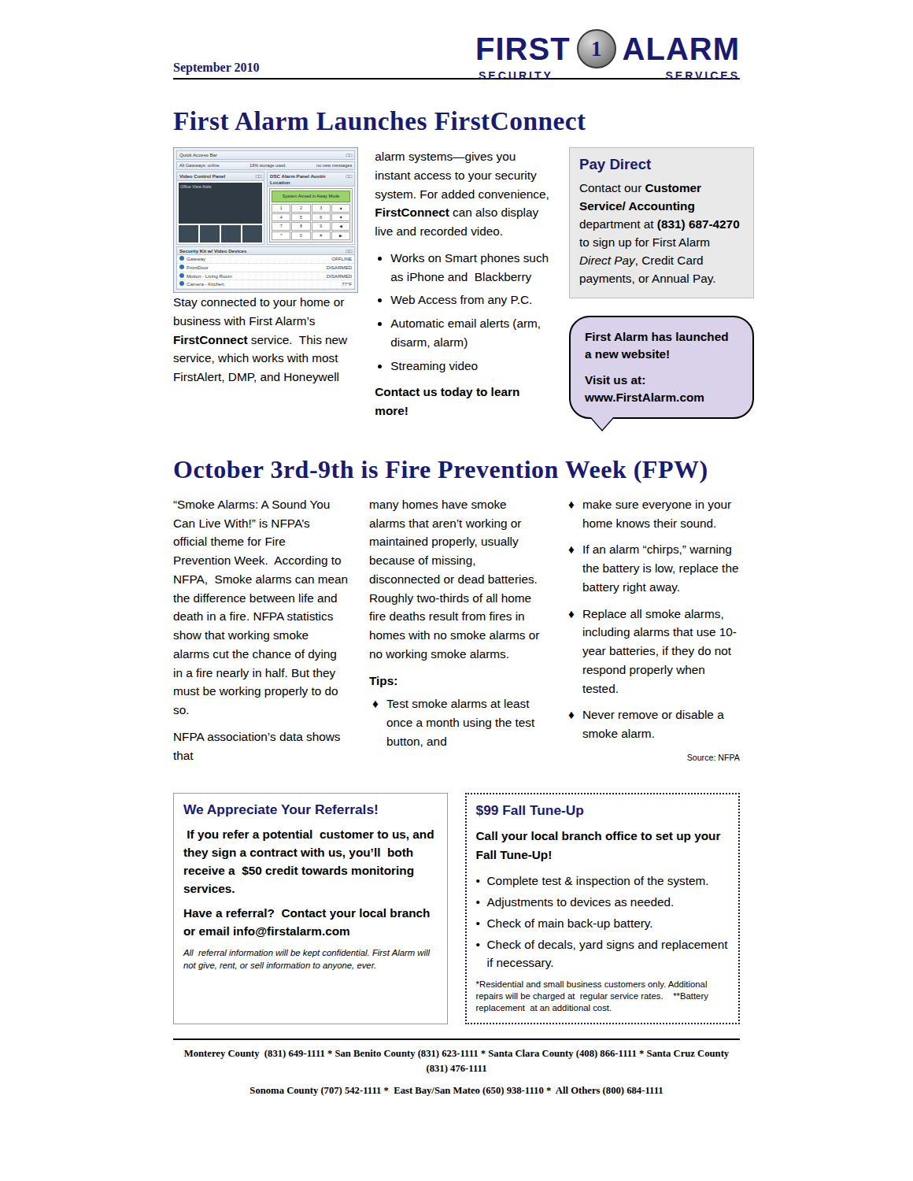FIRST ALARM
SECURITY SERVICES
September 2010
First Alarm Launches FirstConnect
Quick Access Bar □□
All Gateways: online 16% storage used. no new messages
Video Control Panel□□
DSC Alarm Panel Austin Location□□
System Armed in Away Mode
123▲ 456▼ 789◀ *0#▶
Security Kit w/ Video Devices□□
Gateway OFFLINE
FrontDoor DISARMED
Motion - Living Room DISARMED
Camera - Kitchen 77°F
Stay connected to your home or business with First Alarm’s FirstConnect service. This new service, which works with most FirstAlert, DMP, and Honeywell
alarm systems—gives you instant access to your security system. For added convenience, FirstConnect can also display live and recorded video.
Works on Smart phones such as iPhone and Blackberry
Web Access from any P.C.
Automatic email alerts (arm, disarm, alarm)
Streaming video
Contact us today to learn more!
Pay Direct
Contact our Customer Service/ Accounting department at (831) 687-4270 to sign up for First Alarm Direct Pay, Credit Card payments, or Annual Pay.
First Alarm has launched a new website!
Visit us at:
www.FirstAlarm.com
October 3rd-9th is Fire Prevention Week (FPW)
“Smoke Alarms: A Sound You Can Live With!” is NFPA’s official theme for Fire Prevention Week. According to NFPA, Smoke alarms can mean the difference between life and death in a fire. NFPA statistics show that working smoke alarms cut the chance of dying in a fire nearly in half. But they must be working properly to do so.
NFPA association’s data shows that
many homes have smoke alarms that aren’t working or maintained properly, usually because of missing, disconnected or dead batteries. Roughly two-thirds of all home fire deaths result from fires in homes with no smoke alarms or no working smoke alarms.
Tips:
Test smoke alarms at least once a month using the test button, and
make sure everyone in your home knows their sound.
If an alarm “chirps,” warning the battery is low, replace the battery right away.
Replace all smoke alarms, including alarms that use 10-year batteries, if they do not respond properly when tested.
Never remove or disable a smoke alarm.
Source: NFPA
We Appreciate Your Referrals!
If you refer a potential customer to us, and they sign a contract with us, you’ll both receive a $50 credit towards monitoring services.
Have a referral? Contact your local branch or email info@firstalarm.com
All referral information will be kept confidential. First Alarm will not give, rent, or sell information to anyone, ever.
$99 Fall Tune-Up
Call your local branch office to set up your Fall Tune-Up!
Complete test & inspection of the system.
Adjustments to devices as needed.
Check of main back-up battery.
Check of decals, yard signs and replacement if necessary.
*Residential and small business customers only. Additional repairs will be charged at regular service rates. **Battery replacement at an additional cost.
Monterey County (831) 649-1111 * San Benito County (831) 623-1111 * Santa Clara County (408) 866-1111 * Santa Cruz County (831) 476-1111
Sonoma County (707) 542-1111 * East Bay/San Mateo (650) 938-1110 * All Others (800) 684-1111